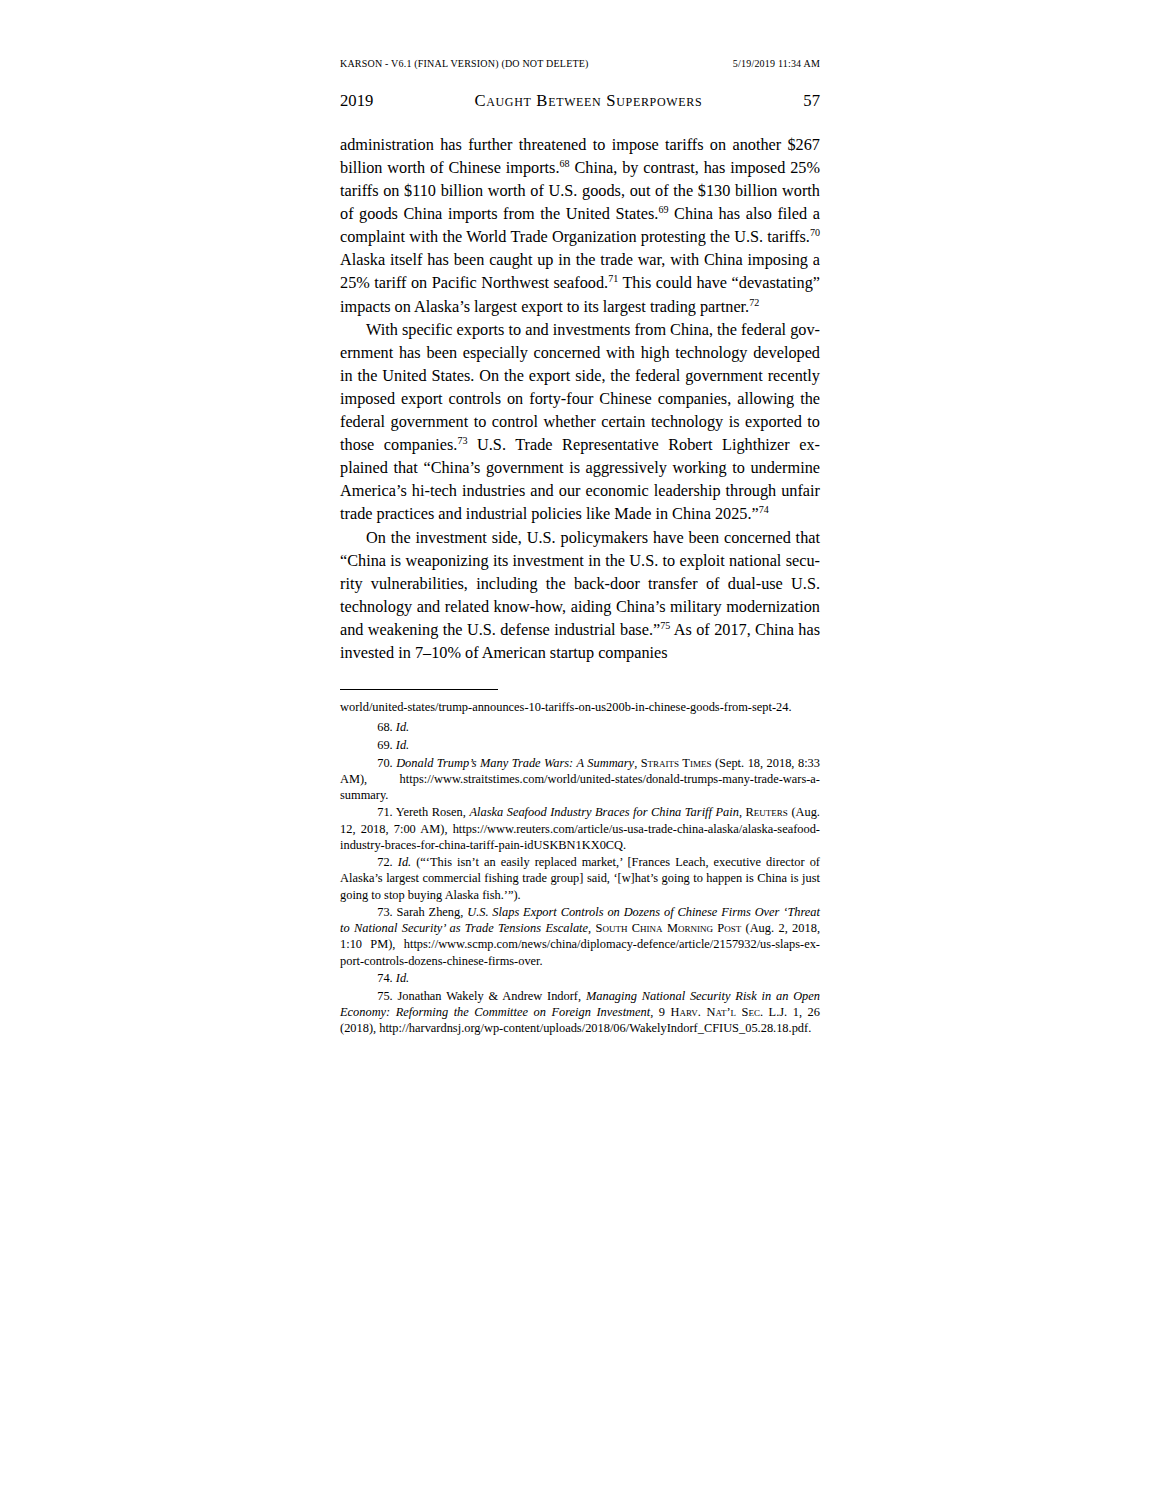Karson - v6.1 (Final Version) (Do Not Delete) 5/19/2019 11:34 AM
2019 Caught Between Superpowers 57
administration has further threatened to impose tariffs on another $267 billion worth of Chinese imports.68 China, by contrast, has imposed 25% tariffs on $110 billion worth of U.S. goods, out of the $130 billion worth of goods China imports from the United States.69 China has also filed a complaint with the World Trade Organization protesting the U.S. tariffs.70 Alaska itself has been caught up in the trade war, with China imposing a 25% tariff on Pacific Northwest seafood.71 This could have “devastating” impacts on Alaska’s largest export to its largest trading partner.72
With specific exports to and investments from China, the federal government has been especially concerned with high technology developed in the United States. On the export side, the federal government recently imposed export controls on forty-four Chinese companies, allowing the federal government to control whether certain technology is exported to those companies.73 U.S. Trade Representative Robert Lighthizer explained that “China’s government is aggressively working to undermine America’s hi-tech industries and our economic leadership through unfair trade practices and industrial policies like Made in China 2025.”74
On the investment side, U.S. policymakers have been concerned that “China is weaponizing its investment in the U.S. to exploit national security vulnerabilities, including the back-door transfer of dual-use U.S. technology and related know-how, aiding China’s military modernization and weakening the U.S. defense industrial base.”75 As of 2017, China has invested in 7–10% of American startup companies
world/united-states/trump-announces-10-tariffs-on-us200b-in-chinese-goods-from-sept-24.
68. Id.
69. Id.
70. Donald Trump’s Many Trade Wars: A Summary, Straits Times (Sept. 18, 2018, 8:33 AM), https://www.straitstimes.com/world/united-states/donald-trumps-many-trade-wars-a-summary.
71. Yereth Rosen, Alaska Seafood Industry Braces for China Tariff Pain, Reuters (Aug. 12, 2018, 7:00 AM), https://www.reuters.com/article/us-usa-trade-china-alaska/alaska-seafood-industry-braces-for-china-tariff-pain-idUSKBN1KX0CQ.
72. Id. (“‘This isn’t an easily replaced market,’ [Frances Leach, executive director of Alaska’s largest commercial fishing trade group] said, ‘[w]hat’s going to happen is China is just going to stop buying Alaska fish.’”).
73. Sarah Zheng, U.S. Slaps Export Controls on Dozens of Chinese Firms Over ‘Threat to National Security’ as Trade Tensions Escalate, South China Morning Post (Aug. 2, 2018, 1:10 PM), https://www.scmp.com/news/china/diplomacy-defence/article/2157932/us-slaps-export-controls-dozens-chinese-firms-over.
74. Id.
75. Jonathan Wakely & Andrew Indorf, Managing National Security Risk in an Open Economy: Reforming the Committee on Foreign Investment, 9 Harv. Nat’l Sec. L.J. 1, 26 (2018), http://harvardnsj.org/wp-content/uploads/2018/06/WakelyIndorf_CFIUS_05.28.18.pdf.